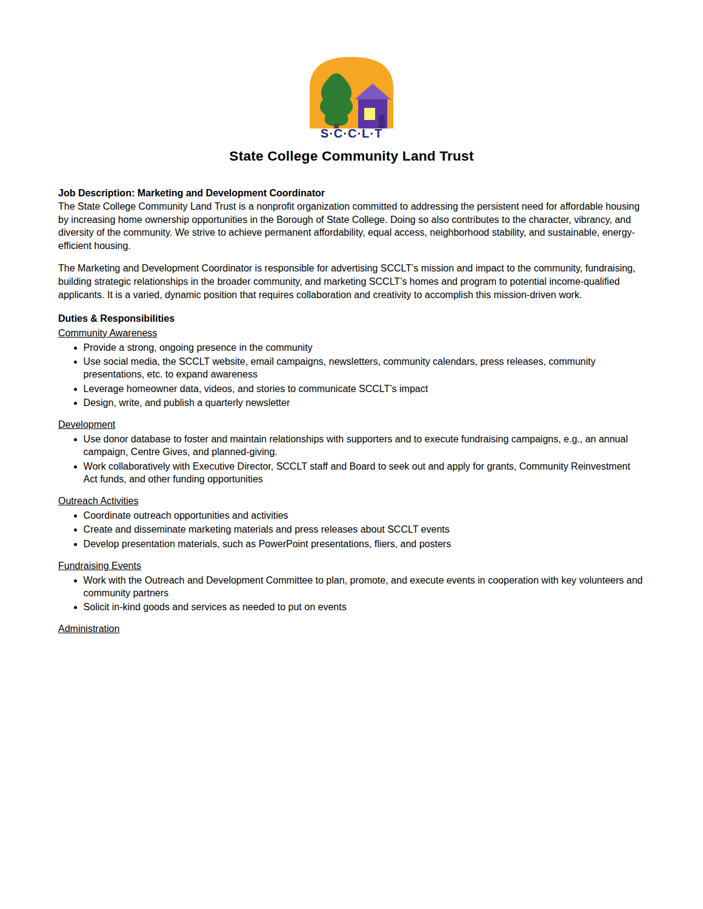S·C·C·L·T
State College Community Land Trust
Job Description: Marketing and Development Coordinator
The State College Community Land Trust is a nonprofit organization committed to addressing the persistent need for affordable housing by increasing home ownership opportunities in the Borough of State College. Doing so also contributes to the character, vibrancy, and diversity of the community. We strive to achieve permanent affordability, equal access, neighborhood stability, and sustainable, energy-efficient housing.
The Marketing and Development Coordinator is responsible for advertising SCCLT’s mission and impact to the community, fundraising, building strategic relationships in the broader community, and marketing SCCLT’s homes and program to potential income-qualified applicants. It is a varied, dynamic position that requires collaboration and creativity to accomplish this mission-driven work.
Duties & Responsibilities
Community Awareness
Provide a strong, ongoing presence in the community
Use social media, the SCCLT website, email campaigns, newsletters, community calendars, press releases, community presentations, etc. to expand awareness
Leverage homeowner data, videos, and stories to communicate SCCLT’s impact
Design, write, and publish a quarterly newsletter
Development
Use donor database to foster and maintain relationships with supporters and to execute fundraising campaigns, e.g., an annual campaign, Centre Gives, and planned-giving.
Work collaboratively with Executive Director, SCCLT staff and Board to seek out and apply for grants, Community Reinvestment Act funds, and other funding opportunities
Outreach Activities
Coordinate outreach opportunities and activities
Create and disseminate marketing materials and press releases about SCCLT events
Develop presentation materials, such as PowerPoint presentations, fliers, and posters
Fundraising Events
Work with the Outreach and Development Committee to plan, promote, and execute events in cooperation with key volunteers and community partners
Solicit in-kind goods and services as needed to put on events
Administration